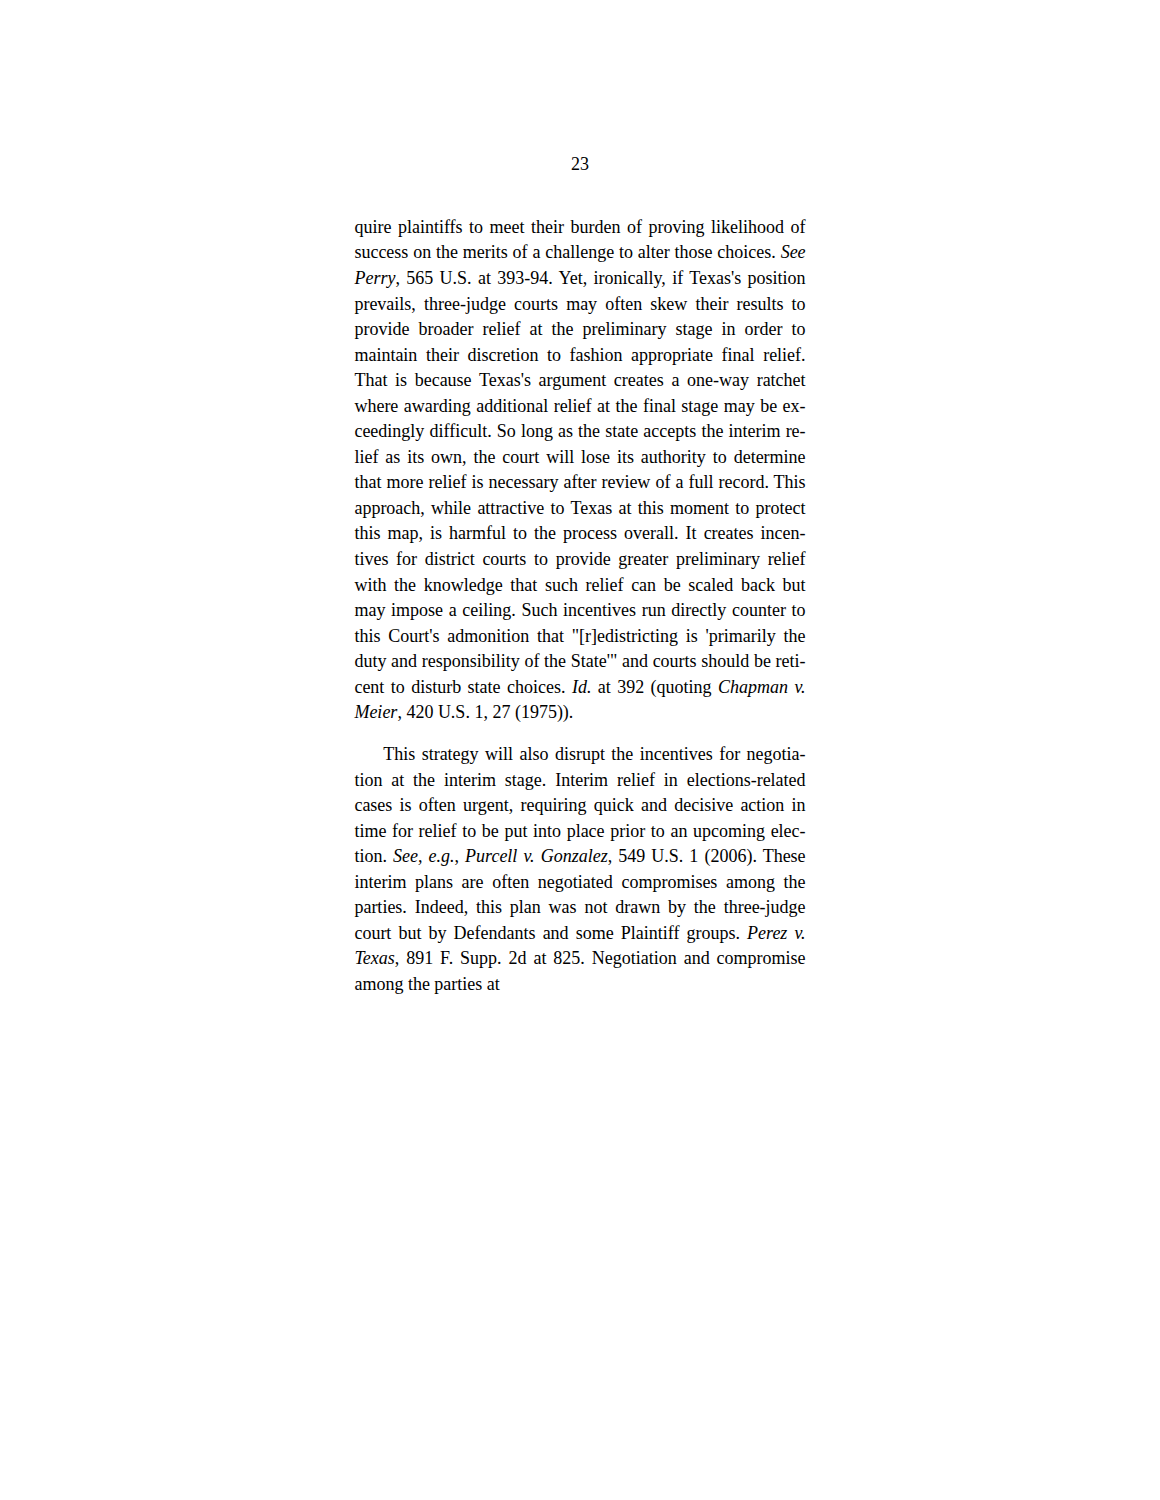23
quire plaintiffs to meet their burden of proving likelihood of success on the merits of a challenge to alter those choices. See Perry, 565 U.S. at 393-94. Yet, ironically, if Texas's position prevails, three-judge courts may often skew their results to provide broader relief at the preliminary stage in order to maintain their discretion to fashion appropriate final relief. That is because Texas's argument creates a one-way ratchet where awarding additional relief at the final stage may be exceedingly difficult. So long as the state accepts the interim relief as its own, the court will lose its authority to determine that more relief is necessary after review of a full record. This approach, while attractive to Texas at this moment to protect this map, is harmful to the process overall. It creates incentives for district courts to provide greater preliminary relief with the knowledge that such relief can be scaled back but may impose a ceiling. Such incentives run directly counter to this Court's admonition that "[r]edistricting is 'primarily the duty and responsibility of the State'" and courts should be reticent to disturb state choices. Id. at 392 (quoting Chapman v. Meier, 420 U.S. 1, 27 (1975)).
This strategy will also disrupt the incentives for negotiation at the interim stage. Interim relief in elections-related cases is often urgent, requiring quick and decisive action in time for relief to be put into place prior to an upcoming election. See, e.g., Purcell v. Gonzalez, 549 U.S. 1 (2006). These interim plans are often negotiated compromises among the parties. Indeed, this plan was not drawn by the three-judge court but by Defendants and some Plaintiff groups. Perez v. Texas, 891 F. Supp. 2d at 825. Negotiation and compromise among the parties at